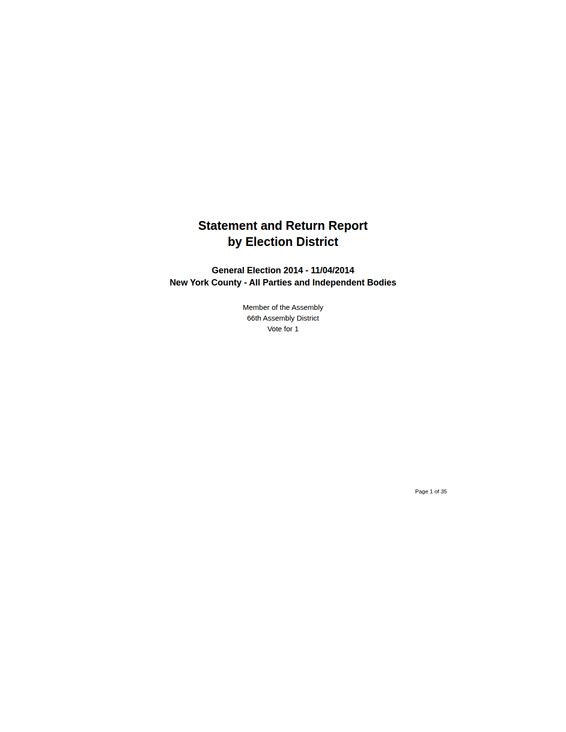Statement and Return Report
by Election District
General Election 2014 - 11/04/2014
New York County - All Parties and Independent Bodies
Member of the Assembly
66th Assembly District
Vote for 1
Page 1 of 35